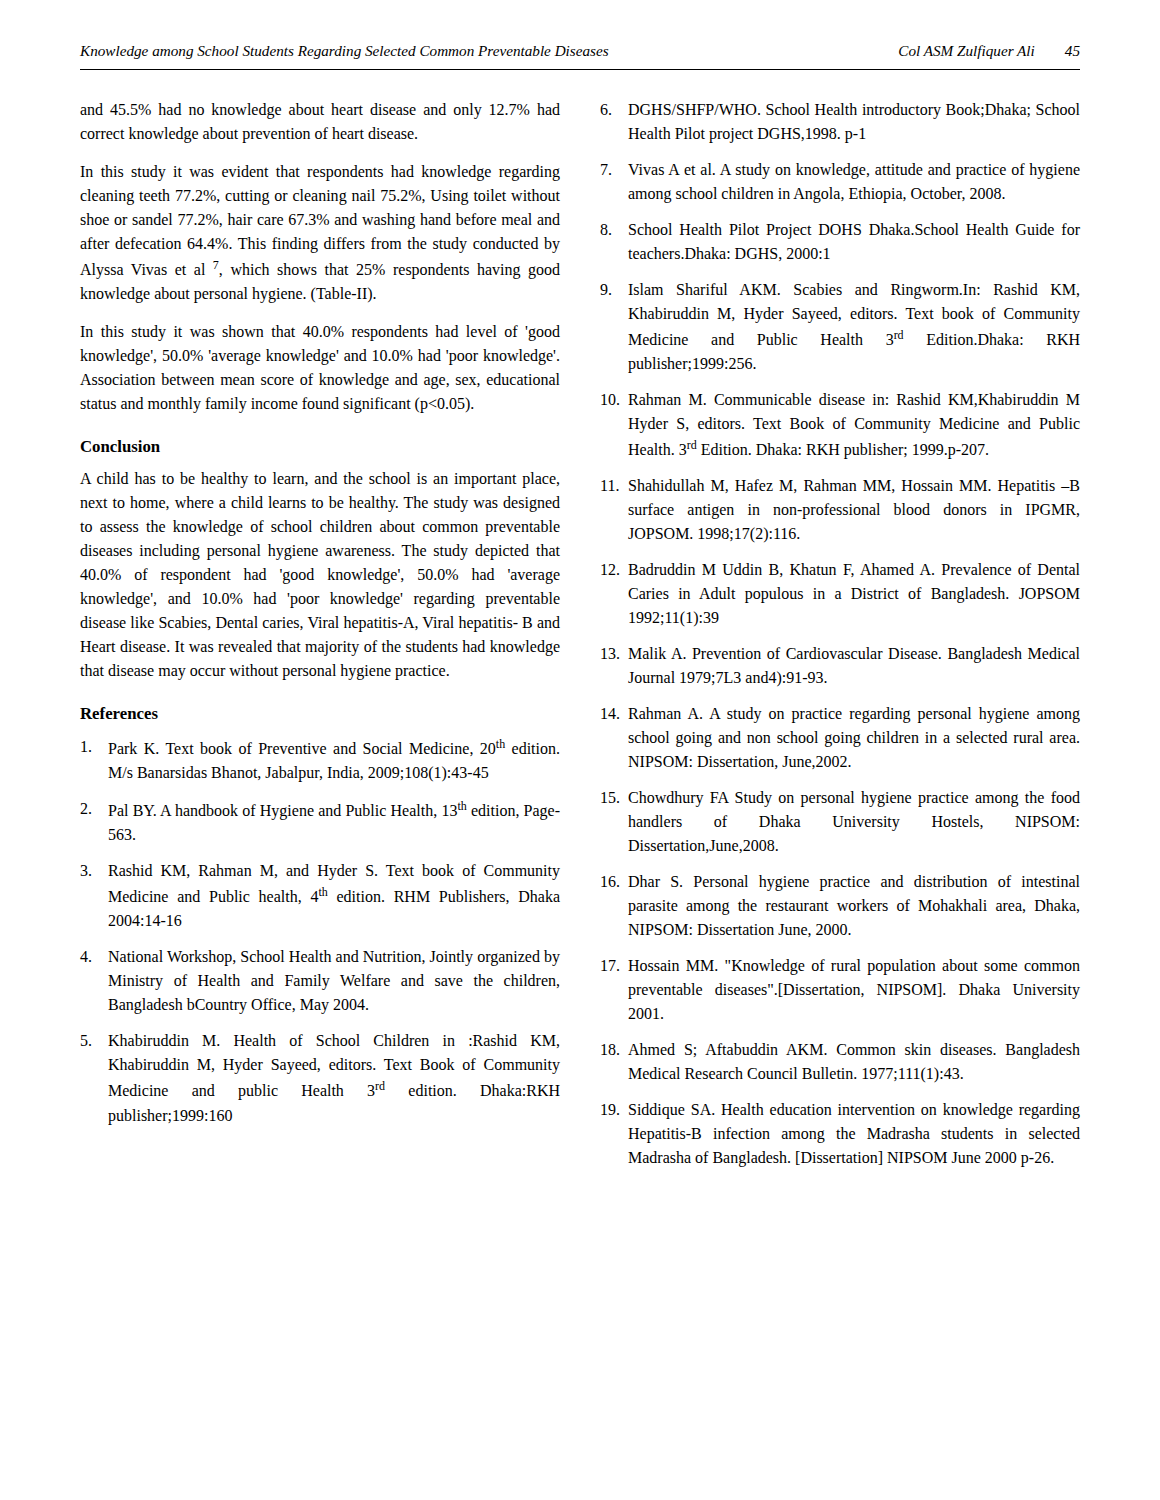Knowledge among School Students Regarding Selected Common Preventable Diseases Col ASM Zulfiquer Ali 45
and 45.5% had no knowledge about heart disease and only 12.7% had correct knowledge about prevention of heart disease.
In this study it was evident that respondents had knowledge regarding cleaning teeth 77.2%, cutting or cleaning nail 75.2%, Using toilet without shoe or sandel 77.2%, hair care 67.3% and washing hand before meal and after defecation 64.4%. This finding differs from the study conducted by Alyssa Vivas et al 7, which shows that 25% respondents having good knowledge about personal hygiene. (Table-II).
In this study it was shown that 40.0% respondents had level of 'good knowledge', 50.0% 'average knowledge' and 10.0% had 'poor knowledge'. Association between mean score of knowledge and age, sex, educational status and monthly family income found significant (p<0.05).
Conclusion
A child has to be healthy to learn, and the school is an important place, next to home, where a child learns to be healthy. The study was designed to assess the knowledge of school children about common preventable diseases including personal hygiene awareness. The study depicted that 40.0% of respondent had 'good knowledge', 50.0% had 'average knowledge', and 10.0% had 'poor knowledge' regarding preventable disease like Scabies, Dental caries, Viral hepatitis-A, Viral hepatitis- B and Heart disease. It was revealed that majority of the students had knowledge that disease may occur without personal hygiene practice.
References
Park K. Text book of Preventive and Social Medicine, 20th edition. M/s Banarsidas Bhanot, Jabalpur, India, 2009;108(1):43-45
Pal BY. A handbook of Hygiene and Public Health, 13th edition, Page-563.
Rashid KM, Rahman M, and Hyder S. Text book of Community Medicine and Public health, 4th edition. RHM Publishers, Dhaka 2004:14-16
National Workshop, School Health and Nutrition, Jointly organized by Ministry of Health and Family Welfare and save the children, Bangladesh bCountry Office, May 2004.
Khabiruddin M. Health of School Children in :Rashid KM, Khabiruddin M, Hyder Sayeed, editors. Text Book of Community Medicine and public Health 3rd edition. Dhaka:RKH publisher;1999:160
DGHS/SHFP/WHO. School Health introductory Book;Dhaka; School Health Pilot project DGHS,1998. p-1
Vivas A et al. A study on knowledge, attitude and practice of hygiene among school children in Angola, Ethiopia, October, 2008.
School Health Pilot Project DOHS Dhaka.School Health Guide for teachers.Dhaka: DGHS, 2000:1
Islam Shariful AKM. Scabies and Ringworm.In: Rashid KM, Khabiruddin M, Hyder Sayeed, editors. Text book of Community Medicine and Public Health 3rd Edition.Dhaka: RKH publisher;1999:256.
Rahman M. Communicable disease in: Rashid KM,Khabiruddin M Hyder S, editors. Text Book of Community Medicine and Public Health. 3rd Edition. Dhaka: RKH publisher; 1999.p-207.
Shahidullah M, Hafez M, Rahman MM, Hossain MM. Hepatitis –B surface antigen in non-professional blood donors in IPGMR, JOPSOM. 1998;17(2):116.
Badruddin M Uddin B, Khatun F, Ahamed A. Prevalence of Dental Caries in Adult populous in a District of Bangladesh. JOPSOM 1992;11(1):39
Malik A. Prevention of Cardiovascular Disease. Bangladesh Medical Journal 1979;7L3 and4):91-93.
Rahman A. A study on practice regarding personal hygiene among school going and non school going children in a selected rural area. NIPSOM: Dissertation, June,2002.
Chowdhury FA Study on personal hygiene practice among the food handlers of Dhaka University Hostels, NIPSOM: Dissertation,June,2008.
Dhar S. Personal hygiene practice and distribution of intestinal parasite among the restaurant workers of Mohakhali area, Dhaka, NIPSOM: Dissertation June, 2000.
Hossain MM. "Knowledge of rural population about some common preventable diseases".[Dissertation, NIPSOM]. Dhaka University 2001.
Ahmed S; Aftabuddin AKM. Common skin diseases. Bangladesh Medical Research Council Bulletin. 1977;111(1):43.
Siddique SA. Health education intervention on knowledge regarding Hepatitis-B infection among the Madrasha students in selected Madrasha of Bangladesh. [Dissertation] NIPSOM June 2000 p-26.